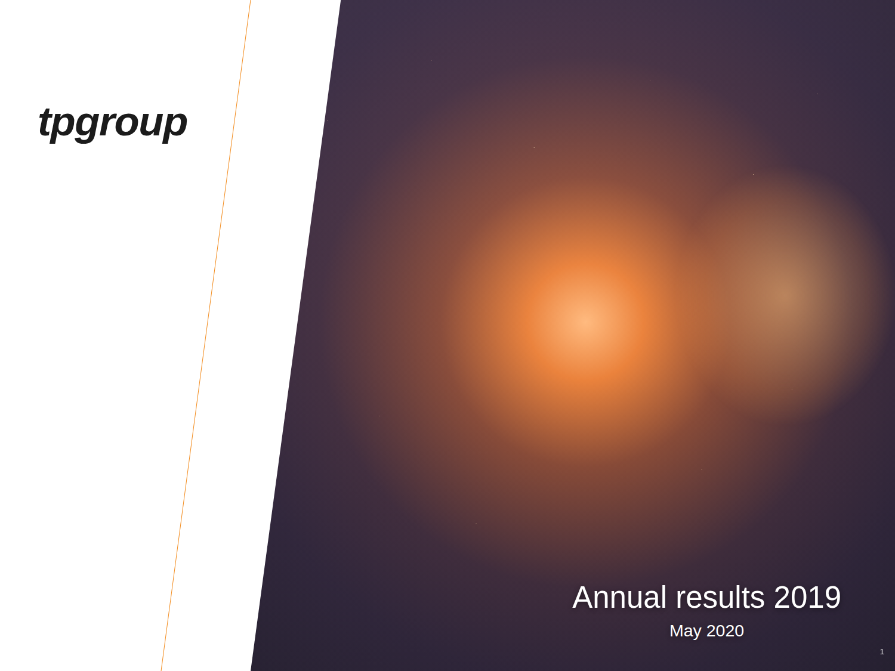tpgroup
Annual results 2019
May 2020
1